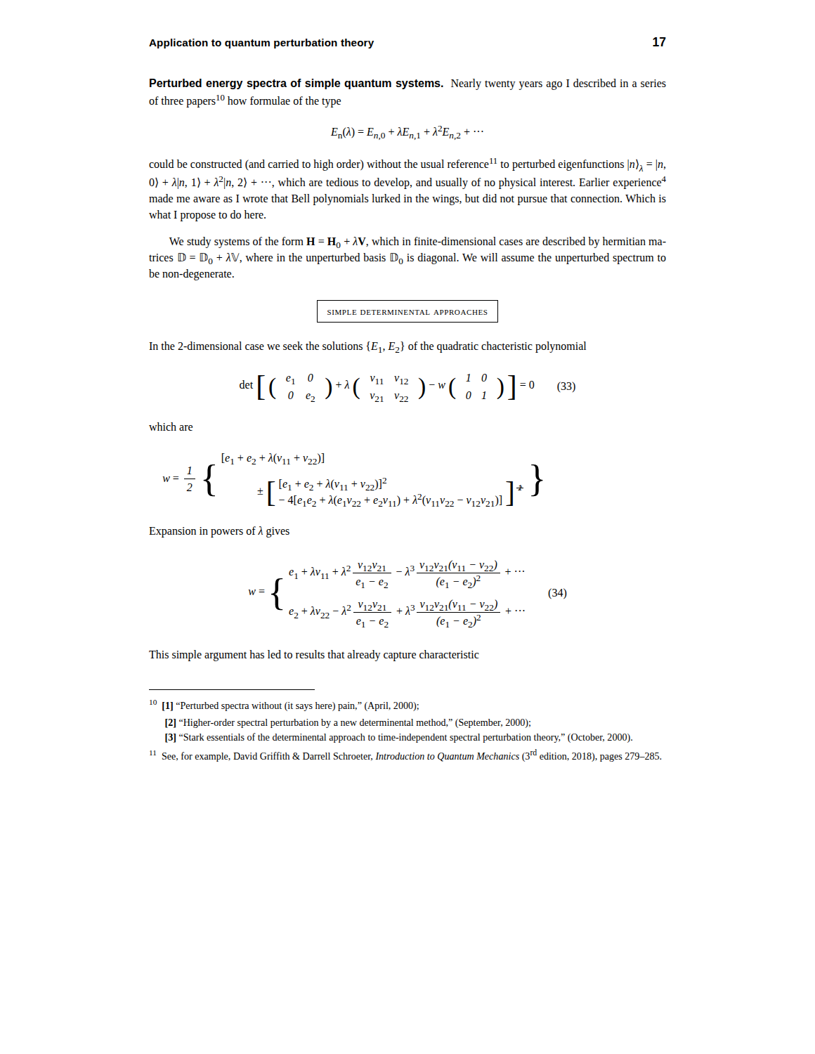Application to quantum perturbation theory 17
Perturbed energy spectra of simple quantum systems. Nearly twenty years ago I described in a series of three papers10 how formulae of the type
En(λ) = En,0 + λEn,1 + λ2En,2 + ···
could be constructed (and carried to high order) without the usual reference11 to perturbed eigenfunctions |n⟩λ = |n, 0⟩ + λ|n, 1⟩ + λ2|n, 2⟩ + ···, which are tedious to develop, and usually of no physical interest. Earlier experience4 made me aware as I wrote that Bell polynomials lurked in the wings, but did not pursue that connection. Which is what I propose to do here.
We study systems of the form H = H0 + λV, which in finite-dimensional cases are described by hermitian matrices 𝔻 = 𝔻0 + λ 𝕍, where in the unperturbed basis 𝔻0 is diagonal. We will assume the unperturbed spectrum to be non-degenerate.
simple determinental approaches
In the 2-dimensional case we seek the solutions {E1, E2} of the quadratic chacteristic polynomial
det [ (
| e 1 | 0 |
| 0 | e 2 |
) + λ (
| v 11 | v 12 |
| v 21 | v 22 |
) − w (
| 1 | 0 |
| 0 | 1 |
) ] = 0 (33)
which are
w = 12 {
[e1 + e2 + λ(v11 + v22)]
± [
[e1 + e2 + λ(v11 + v22)]2
− 4[e1e2 + λ(e1v22 + e2v11) + λ2(v11v22 − v12v21)]
]12
}
Expansion in powers of λ gives
w = {
e1 + λv11 + λ2v12v21 e1 − e2 − λ3v12v21(v11 − v22)(e1 − e2)2 + ···
e2 + λv22 − λ2v12v21 e1 − e2 + λ3v12v21(v11 − v22)(e1 − e2)2 + ···
(34)
This simple argument has led to results that already capture characteristic
10 [1] “Perturbed spectra without (it says here) pain,” (April, 2000);
[2] “Higher-order spectral perturbation by a new determinental method,” (September, 2000);
[3] “Stark essentials of the determinental approach to time-independent spectral perturbation theory,” (October, 2000).
11 See, for example, David Griffith & Darrell Schroeter, Introduction to Quantum Mechanics (3rd edition, 2018), pages 279–285.